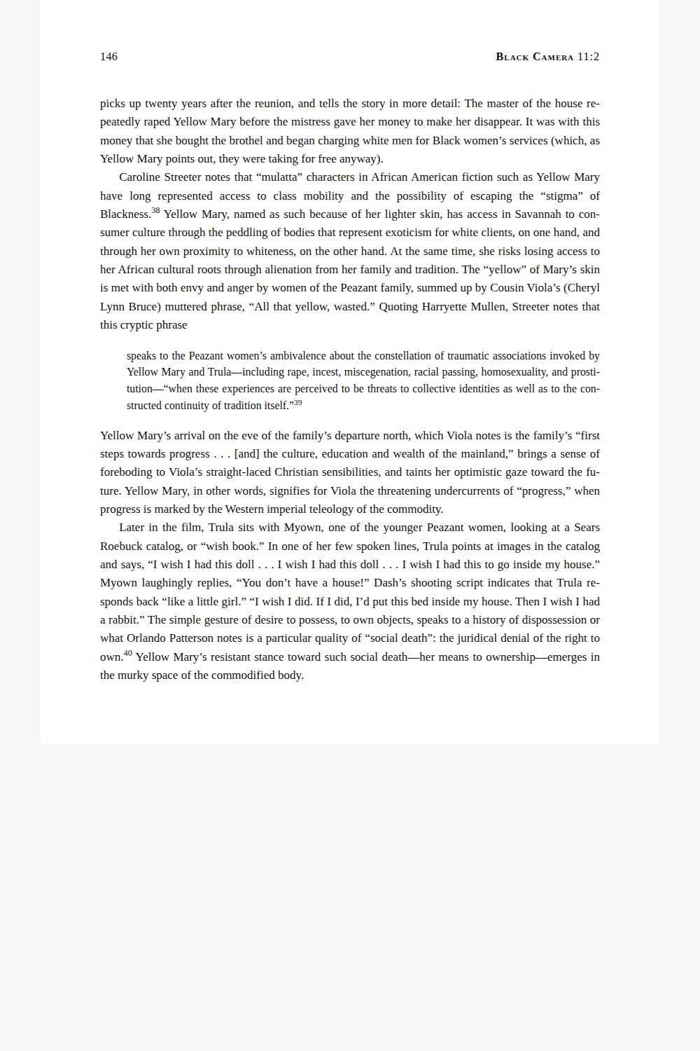146 Black Camera 11:2
picks up twenty years after the reunion, and tells the story in more detail: The master of the house repeatedly raped Yellow Mary before the mistress gave her money to make her disappear. It was with this money that she bought the brothel and began charging white men for Black women’s services (which, as Yellow Mary points out, they were taking for free anyway).
Caroline Streeter notes that “mulatta” characters in African American fiction such as Yellow Mary have long represented access to class mobility and the possibility of escaping the “stigma” of Blackness.38 Yellow Mary, named as such because of her lighter skin, has access in Savannah to consumer culture through the peddling of bodies that represent exoticism for white clients, on one hand, and through her own proximity to whiteness, on the other hand. At the same time, she risks losing access to her African cultural roots through alienation from her family and tradition. The “yellow” of Mary’s skin is met with both envy and anger by women of the Peazant family, summed up by Cousin Viola’s (Cheryl Lynn Bruce) muttered phrase, “All that yellow, wasted.” Quoting Harryette Mullen, Streeter notes that this cryptic phrase
speaks to the Peazant women’s ambivalence about the constellation of traumatic associations invoked by Yellow Mary and Trula—including rape, incest, miscegenation, racial passing, homosexuality, and prostitution—“when these experiences are perceived to be threats to collective identities as well as to the constructed continuity of tradition itself.”39
Yellow Mary’s arrival on the eve of the family’s departure north, which Viola notes is the family’s “first steps towards progress . . . [and] the culture, education and wealth of the mainland,” brings a sense of foreboding to Viola’s straight-laced Christian sensibilities, and taints her optimistic gaze toward the future. Yellow Mary, in other words, signifies for Viola the threatening undercurrents of “progress,” when progress is marked by the Western imperial teleology of the commodity.
Later in the film, Trula sits with Myown, one of the younger Peazant women, looking at a Sears Roebuck catalog, or “wish book.” In one of her few spoken lines, Trula points at images in the catalog and says, “I wish I had this doll . . . I wish I had this doll . . . I wish I had this to go inside my house.” Myown laughingly replies, “You don’t have a house!” Dash’s shooting script indicates that Trula responds back “like a little girl.” “I wish I did. If I did, I’d put this bed inside my house. Then I wish I had a rabbit.” The simple gesture of desire to possess, to own objects, speaks to a history of dispossession or what Orlando Patterson notes is a particular quality of “social death”: the juridical denial of the right to own.40 Yellow Mary’s resistant stance toward such social death—her means to ownership—emerges in the murky space of the commodified body.